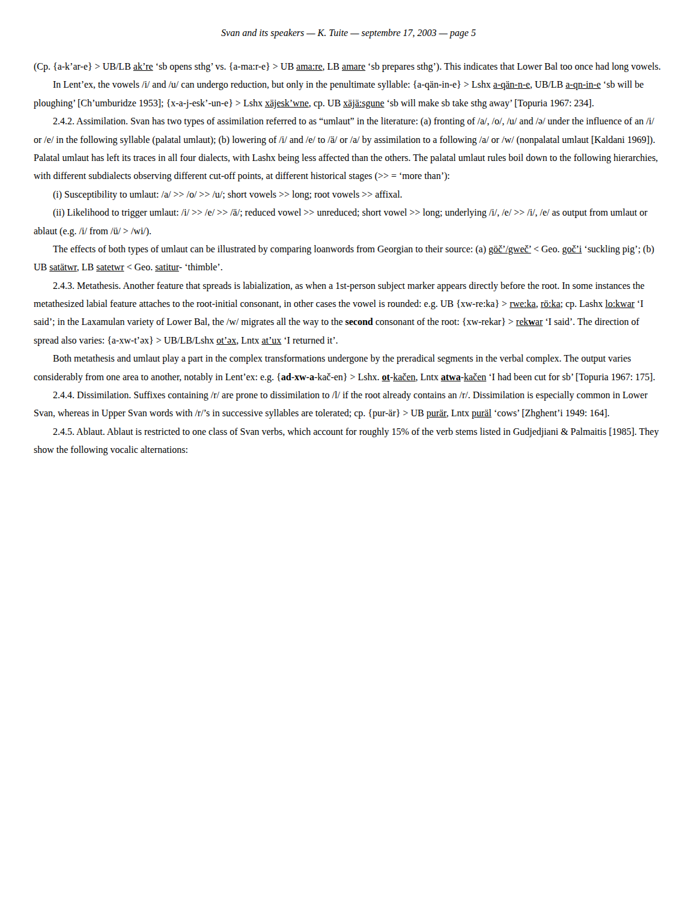Svan and its speakers — K. Tuite — septembre 17, 2003 — page 5
(Cp. {a-k’ar-e} > UB/LB ak’re ‘sb opens sthg’ vs. {a-ma:r-e} > UB ama:re, LB amare ‘sb prepares sthg’). This indicates that Lower Bal too once had long vowels.
In Lent’ex, the vowels /i/ and /u/ can undergo reduction, but only in the penultimate syllable: {a-qän-in-e} > Lshx a-qän-n-e, UB/LB a-qn-in-e ‘sb will be ploughing’ [Ch’umburidze 1953]; {x-a-j-esk’-un-e} > Lshx xäjesk’wne, cp. UB xäjä:sgune ‘sb will make sb take sthg away’ [Topuria 1967: 234].
2.4.2. Assimilation. Svan has two types of assimilation referred to as “umlaut” in the literature: (a) fronting of /a/, /o/, /u/ and /ə/ under the influence of an /i/ or /e/ in the following syllable (palatal umlaut); (b) lowering of /i/ and /e/ to /ä/ or /a/ by assimilation to a following /a/ or /w/ (nonpalatal umlaut [Kaldani 1969]). Palatal umlaut has left its traces in all four dialects, with Lashx being less affected than the others. The palatal umlaut rules boil down to the following hierarchies, with different subdialects observing different cut-off points, at different historical stages (>> = ‘more than’):
(i) Susceptibility to umlaut: /a/ >> /o/ >> /u/; short vowels >> long; root vowels >> affixal.
(ii) Likelihood to trigger umlaut: /i/ >> /e/ >> /ä/; reduced vowel >> unreduced; short vowel >> long; underlying /i/, /e/ >> /i/, /e/ as output from umlaut or ablaut (e.g. /i/ from /ü/ > /wi/).
The effects of both types of umlaut can be illustrated by comparing loanwords from Georgian to their source: (a) göč’/gweč’ < Geo. goč’i ‘suckling pig’; (b) UB satätwr, LB satetwr < Geo. satitur- ‘thimble’.
2.4.3. Metathesis. Another feature that spreads is labialization, as when a 1st-person subject marker appears directly before the root. In some instances the metathesized labial feature attaches to the root-initial consonant, in other cases the vowel is rounded: e.g. UB {xw-re:ka} > rwe:ka, rö:ka; cp. Lashx lo:kwar ‘I said’; in the Laxamulan variety of Lower Bal, the /w/ migrates all the way to the second consonant of the root: {xw-rekar} > rekwar ‘I said’. The direction of spread also varies: {a-xw-t’əx} > UB/LB/Lshx ot’əx, Lntx at’ux ‘I returned it’.
Both metathesis and umlaut play a part in the complex transformations undergone by the preradical segments in the verbal complex. The output varies considerably from one area to another, notably in Lent’ex: e.g. {ad-xw-a-kač-en} > Lshx. ot-kačen, Lntx atwa-kačen ‘I had been cut for sb’ [Topuria 1967: 175].
2.4.4. Dissimilation. Suffixes containing /r/ are prone to dissimilation to /l/ if the root already contains an /r/. Dissimilation is especially common in Lower Svan, whereas in Upper Svan words with /r/’s in successive syllables are tolerated; cp. {pur-är} > UB purär, Lntx puräl ‘cows’ [Zhghent’i 1949: 164].
2.4.5. Ablaut. Ablaut is restricted to one class of Svan verbs, which account for roughly 15% of the verb stems listed in Gudjedjiani & Palmaitis [1985]. They show the following vocalic alternations: